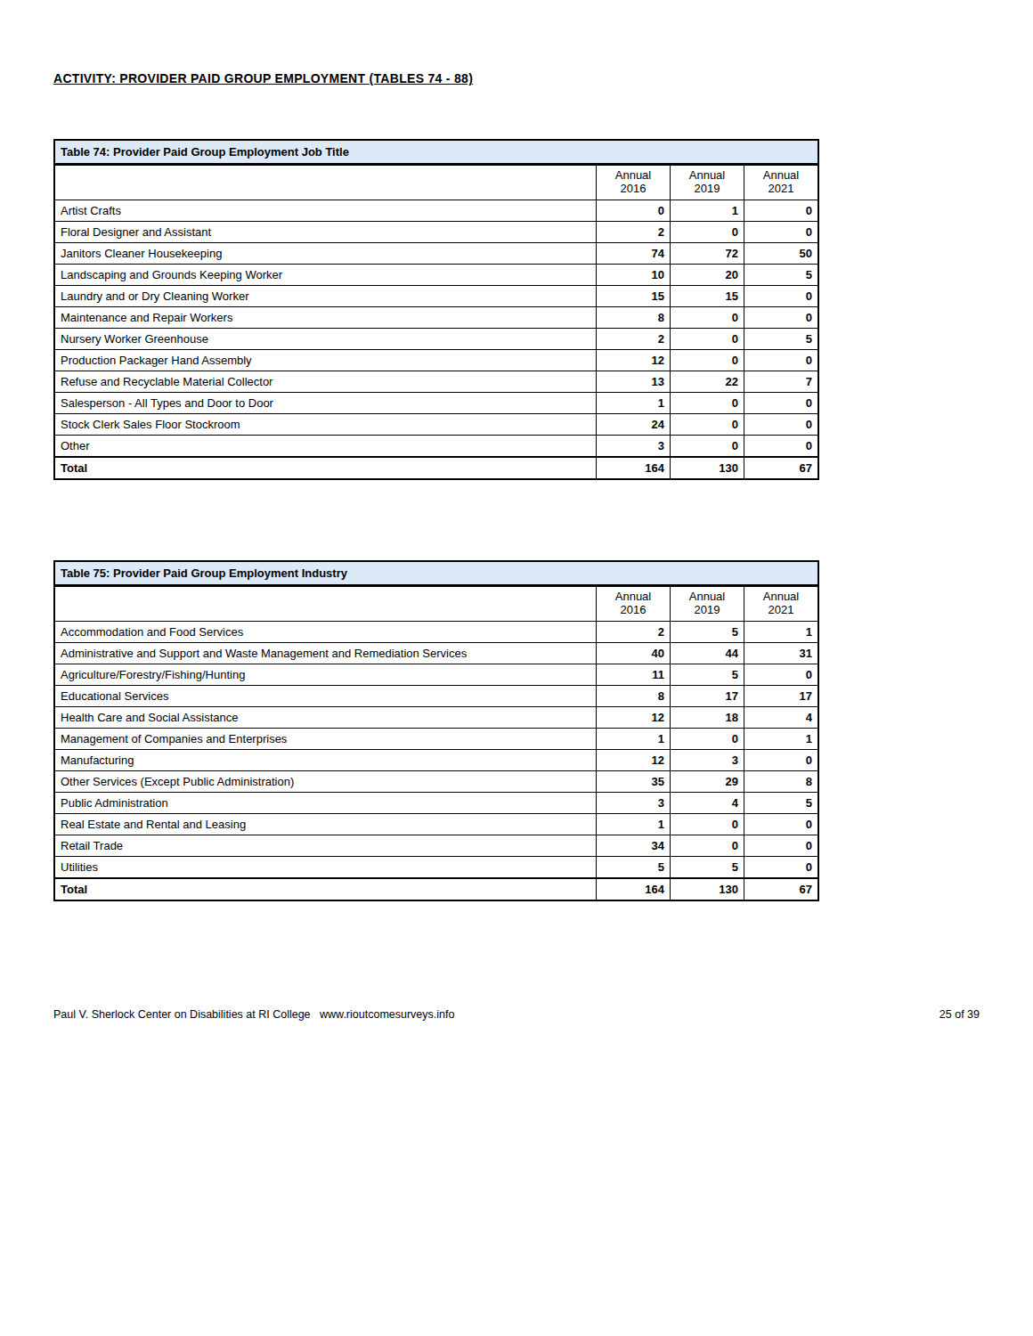ACTIVITY: PROVIDER PAID GROUP EMPLOYMENT (TABLES 74 - 88)
Table 74: Provider Paid Group Employment Job Title
| | Annual 2016 | Annual 2019 | Annual 2021 |
| --- | --- | --- | --- |
| Artist Crafts | 0 | 1 | 0 |
| Floral Designer and Assistant | 2 | 0 | 0 |
| Janitors Cleaner Housekeeping | 74 | 72 | 50 |
| Landscaping and Grounds Keeping Worker | 10 | 20 | 5 |
| Laundry and or Dry Cleaning Worker | 15 | 15 | 0 |
| Maintenance and Repair Workers | 8 | 0 | 0 |
| Nursery Worker Greenhouse | 2 | 0 | 5 |
| Production Packager Hand Assembly | 12 | 0 | 0 |
| Refuse and Recyclable Material Collector | 13 | 22 | 7 |
| Salesperson - All Types and Door to Door | 1 | 0 | 0 |
| Stock Clerk Sales Floor Stockroom | 24 | 0 | 0 |
| Other | 3 | 0 | 0 |
| Total | 164 | 130 | 67 |
Table 75: Provider Paid Group Employment Industry
| | Annual 2016 | Annual 2019 | Annual 2021 |
| --- | --- | --- | --- |
| Accommodation and Food Services | 2 | 5 | 1 |
| Administrative and Support and Waste Management and Remediation Services | 40 | 44 | 31 |
| Agriculture/Forestry/Fishing/Hunting | 11 | 5 | 0 |
| Educational Services | 8 | 17 | 17 |
| Health Care and Social Assistance | 12 | 18 | 4 |
| Management of Companies and Enterprises | 1 | 0 | 1 |
| Manufacturing | 12 | 3 | 0 |
| Other Services (Except Public Administration) | 35 | 29 | 8 |
| Public Administration | 3 | 4 | 5 |
| Real Estate and Rental and Leasing | 1 | 0 | 0 |
| Retail Trade | 34 | 0 | 0 |
| Utilities | 5 | 5 | 0 |
| Total | 164 | 130 | 67 |
Paul V. Sherlock Center on Disabilities at RI College www.rioutcomesurveys.info
25 of 39